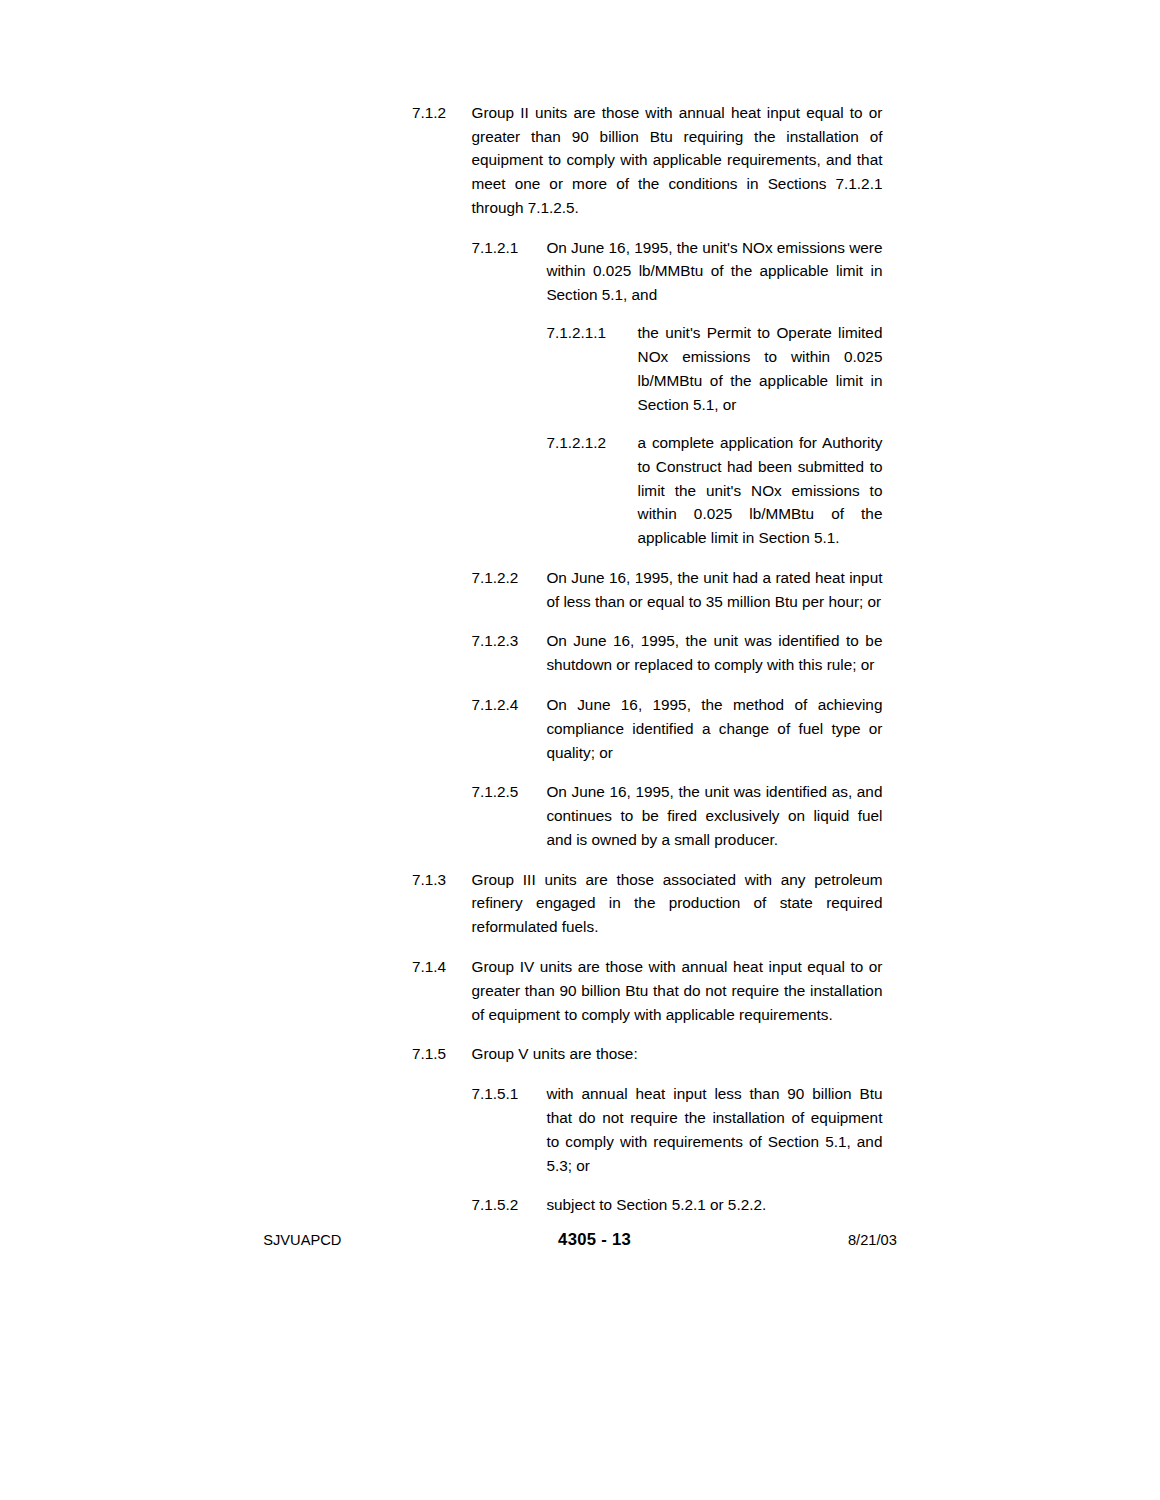7.1.2
Group II units are those with annual heat input equal to or greater than 90 billion Btu requiring the installation of equipment to comply with applicable requirements, and that meet one or more of the conditions in Sections 7.1.2.1 through 7.1.2.5.
7.1.2.1
On June 16, 1995, the unit's NOx emissions were within 0.025 lb/MMBtu of the applicable limit in Section 5.1, and
7.1.2.1.1
the unit's Permit to Operate limited NOx emissions to within 0.025 lb/MMBtu of the applicable limit in Section 5.1, or
7.1.2.1.2
a complete application for Authority to Construct had been submitted to limit the unit's NOx emissions to within 0.025 lb/MMBtu of the applicable limit in Section 5.1.
7.1.2.2
On June 16, 1995, the unit had a rated heat input of less than or equal to 35 million Btu per hour; or
7.1.2.3
On June 16, 1995, the unit was identified to be shutdown or replaced to comply with this rule; or
7.1.2.4
On June 16, 1995, the method of achieving compliance identified a change of fuel type or quality; or
7.1.2.5
On June 16, 1995, the unit was identified as, and continues to be fired exclusively on liquid fuel and is owned by a small producer.
7.1.3
Group III units are those associated with any petroleum refinery engaged in the production of state required reformulated fuels.
7.1.4
Group IV units are those with annual heat input equal to or greater than 90 billion Btu that do not require the installation of equipment to comply with applicable requirements.
7.1.5
Group V units are those:
7.1.5.1
with annual heat input less than 90 billion Btu that do not require the installation of equipment to comply with requirements of Section 5.1, and 5.3; or
7.1.5.2
subject to Section 5.2.1 or 5.2.2.
SJVUAPCD
4305 - 13
8/21/03